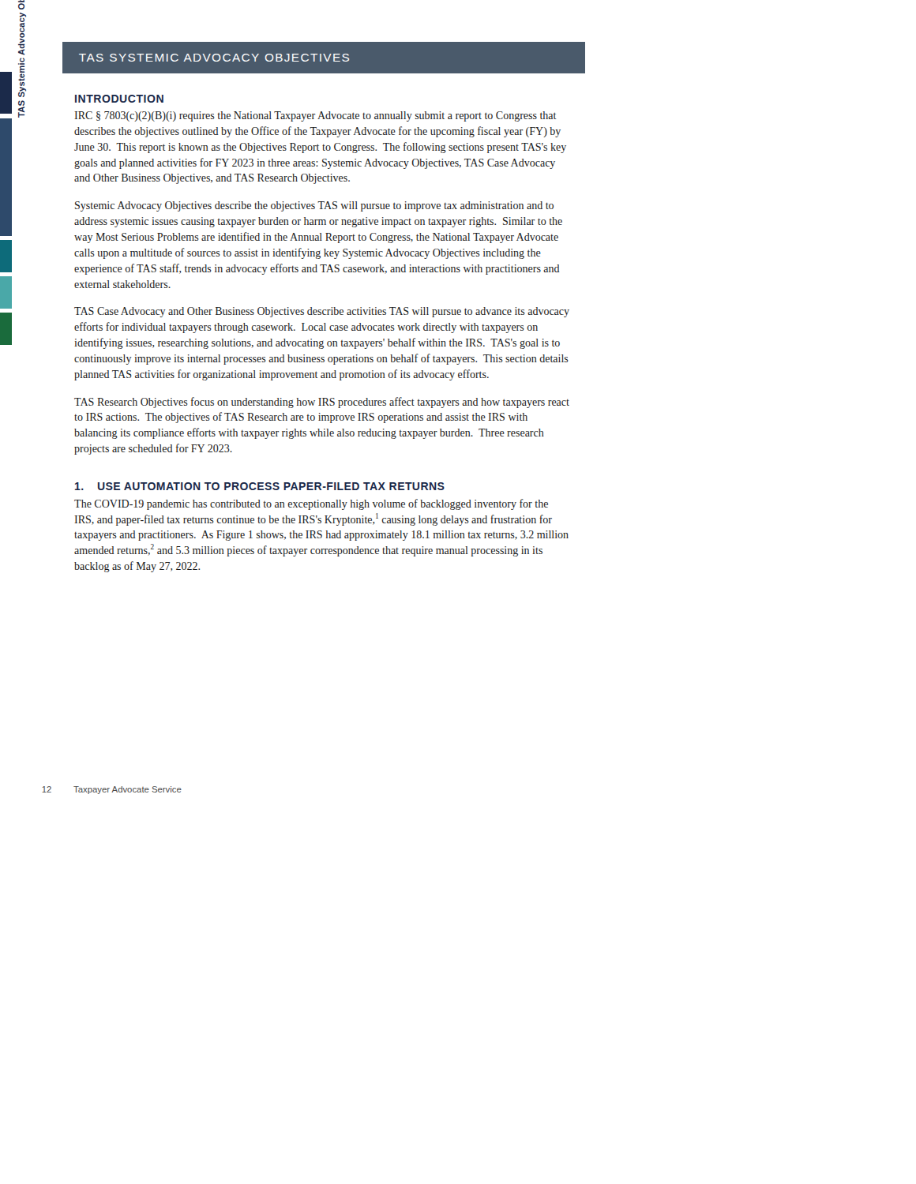TAS Systemic Advocacy Objectives
TAS SYSTEMIC ADVOCACY OBJECTIVES
INTRODUCTION
IRC § 7803(c)(2)(B)(i) requires the National Taxpayer Advocate to annually submit a report to Congress that describes the objectives outlined by the Office of the Taxpayer Advocate for the upcoming fiscal year (FY) by June 30. This report is known as the Objectives Report to Congress. The following sections present TAS's key goals and planned activities for FY 2023 in three areas: Systemic Advocacy Objectives, TAS Case Advocacy and Other Business Objectives, and TAS Research Objectives.
Systemic Advocacy Objectives describe the objectives TAS will pursue to improve tax administration and to address systemic issues causing taxpayer burden or harm or negative impact on taxpayer rights. Similar to the way Most Serious Problems are identified in the Annual Report to Congress, the National Taxpayer Advocate calls upon a multitude of sources to assist in identifying key Systemic Advocacy Objectives including the experience of TAS staff, trends in advocacy efforts and TAS casework, and interactions with practitioners and external stakeholders.
TAS Case Advocacy and Other Business Objectives describe activities TAS will pursue to advance its advocacy efforts for individual taxpayers through casework. Local case advocates work directly with taxpayers on identifying issues, researching solutions, and advocating on taxpayers' behalf within the IRS. TAS's goal is to continuously improve its internal processes and business operations on behalf of taxpayers. This section details planned TAS activities for organizational improvement and promotion of its advocacy efforts.
TAS Research Objectives focus on understanding how IRS procedures affect taxpayers and how taxpayers react to IRS actions. The objectives of TAS Research are to improve IRS operations and assist the IRS with balancing its compliance efforts with taxpayer rights while also reducing taxpayer burden. Three research projects are scheduled for FY 2023.
1. USE AUTOMATION TO PROCESS PAPER-FILED TAX RETURNS
The COVID-19 pandemic has contributed to an exceptionally high volume of backlogged inventory for the IRS, and paper-filed tax returns continue to be the IRS's Kryptonite,1 causing long delays and frustration for taxpayers and practitioners. As Figure 1 shows, the IRS had approximately 18.1 million tax returns, 3.2 million amended returns,2 and 5.3 million pieces of taxpayer correspondence that require manual processing in its backlog as of May 27, 2022.
12 Taxpayer Advocate Service